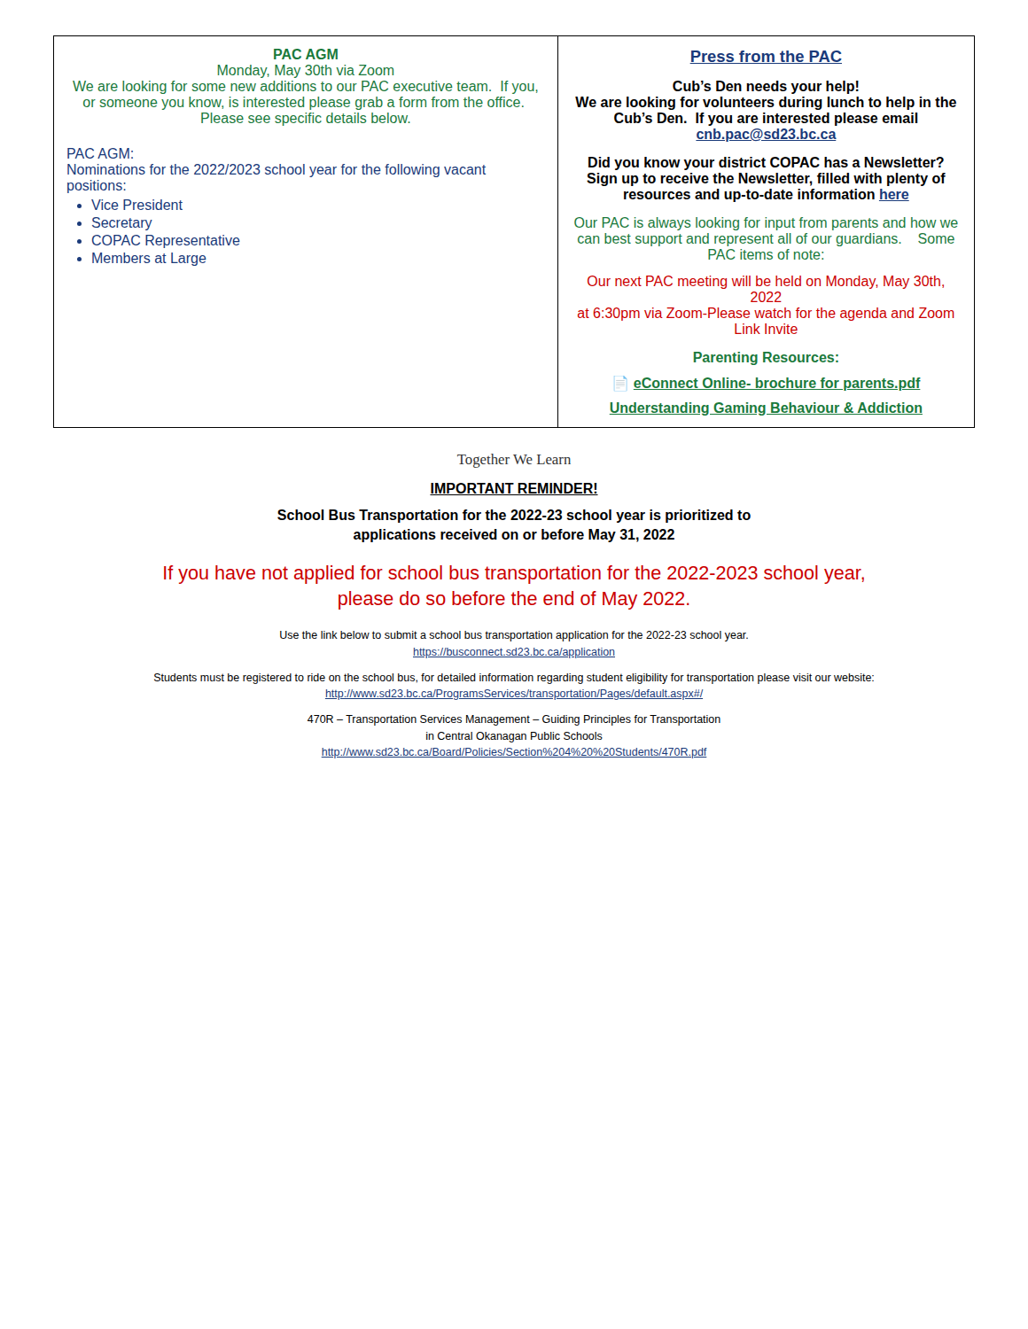| PAC AGM Monday, May 30th via Zoom We are looking for some new additions to our PAC executive team. If you, or someone you know, is interested please grab a form from the office. Please see specific details below. PAC AGM: Nominations for the 2022/2023 school year for the following vacant positions: Vice President Secretary COPAC Representative Members at Large | Press from the PAC Cub’s Den needs your help! We are looking for volunteers during lunch to help in the Cub’s Den. If you are interested please email cnb.pac@sd23.bc.ca Did you know your district COPAC has a Newsletter? Sign up to receive the Newsletter, filled with plenty of resources and up-to-date information here Our PAC is always looking for input from parents and how we can best support and represent all of our guardians. Some PAC items of note: Our next PAC meeting will be held on Monday, May 30th, 2022 at 6:30pm via Zoom-Please watch for the agenda and Zoom Link Invite Parenting Resources: 📄 eConnect Online- brochure for parents.pdf Understanding Gaming Behaviour & Addiction |
Together We Learn
IMPORTANT REMINDER!
School Bus Transportation for the 2022-23 school year is prioritized to
applications received on or before May 31, 2022
If you have not applied for school bus transportation for the 2022-2023 school year,
please do so before the end of May 2022.
Use the link below to submit a school bus transportation application for the 2022-23 school year.
https://busconnect.sd23.bc.ca/application
Students must be registered to ride on the school bus, for detailed information regarding student eligibility for transportation please visit our website:
http://www.sd23.bc.ca/ProgramsServices/transportation/Pages/default.aspx#/
470R – Transportation Services Management – Guiding Principles for Transportation
in Central Okanagan Public Schools
http://www.sd23.bc.ca/Board/Policies/Section%204%20%20Students/470R.pdf